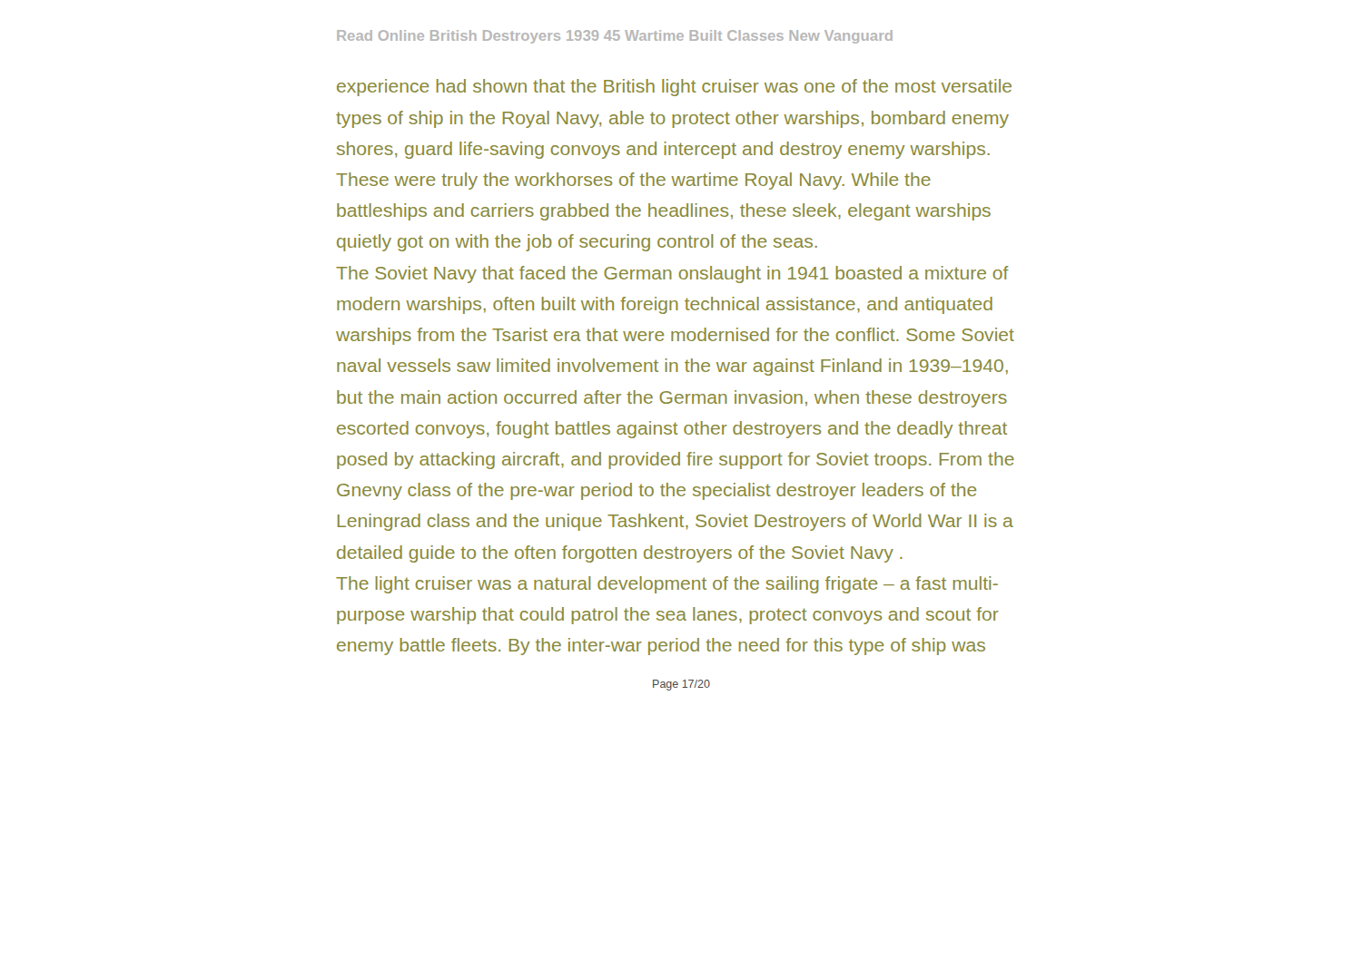Read Online British Destroyers 1939 45 Wartime Built Classes New Vanguard
experience had shown that the British light cruiser was one of the most versatile types of ship in the Royal Navy, able to protect other warships, bombard enemy shores, guard life-saving convoys and intercept and destroy enemy warships. These were truly the workhorses of the wartime Royal Navy. While the battleships and carriers grabbed the headlines, these sleek, elegant warships quietly got on with the job of securing control of the seas.
The Soviet Navy that faced the German onslaught in 1941 boasted a mixture of modern warships, often built with foreign technical assistance, and antiquated warships from the Tsarist era that were modernised for the conflict. Some Soviet naval vessels saw limited involvement in the war against Finland in 1939–1940, but the main action occurred after the German invasion, when these destroyers escorted convoys, fought battles against other destroyers and the deadly threat posed by attacking aircraft, and provided fire support for Soviet troops. From the Gnevny class of the pre-war period to the specialist destroyer leaders of the Leningrad class and the unique Tashkent, Soviet Destroyers of World War II is a detailed guide to the often forgotten destroyers of the Soviet Navy .
The light cruiser was a natural development of the sailing frigate – a fast multi-purpose warship that could patrol the sea lanes, protect convoys and scout for enemy battle fleets. By the inter-war period the need for this type of ship was
Page 17/20